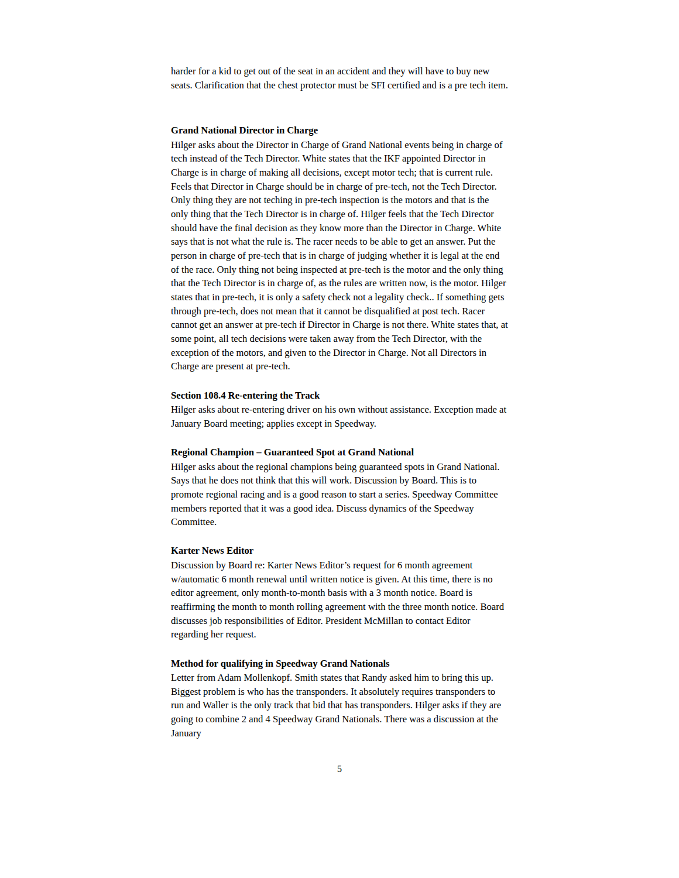harder for a kid to get out of the seat in an accident and they will have to buy new seats. Clarification that the chest protector must be SFI certified and is a pre tech item.
Grand National Director in Charge
Hilger asks about the Director in Charge of Grand National events being in charge of tech instead of the Tech Director. White states that the IKF appointed Director in Charge is in charge of making all decisions, except motor tech; that is current rule. Feels that Director in Charge should be in charge of pre-tech, not the Tech Director. Only thing they are not teching in pre-tech inspection is the motors and that is the only thing that the Tech Director is in charge of. Hilger feels that the Tech Director should have the final decision as they know more than the Director in Charge. White says that is not what the rule is. The racer needs to be able to get an answer. Put the person in charge of pre-tech that is in charge of judging whether it is legal at the end of the race. Only thing not being inspected at pre-tech is the motor and the only thing that the Tech Director is in charge of, as the rules are written now, is the motor. Hilger states that in pre-tech, it is only a safety check not a legality check.. If something gets through pre-tech, does not mean that it cannot be disqualified at post tech. Racer cannot get an answer at pre-tech if Director in Charge is not there. White states that, at some point, all tech decisions were taken away from the Tech Director, with the exception of the motors, and given to the Director in Charge. Not all Directors in Charge are present at pre-tech.
Section 108.4 Re-entering the Track
Hilger asks about re-entering driver on his own without assistance. Exception made at January Board meeting; applies except in Speedway.
Regional Champion – Guaranteed Spot at Grand National
Hilger asks about the regional champions being guaranteed spots in Grand National. Says that he does not think that this will work. Discussion by Board. This is to promote regional racing and is a good reason to start a series. Speedway Committee members reported that it was a good idea. Discuss dynamics of the Speedway Committee.
Karter News Editor
Discussion by Board re: Karter News Editor’s request for 6 month agreement w/automatic 6 month renewal until written notice is given. At this time, there is no editor agreement, only month-to-month basis with a 3 month notice. Board is reaffirming the month to month rolling agreement with the three month notice. Board discusses job responsibilities of Editor. President McMillan to contact Editor regarding her request.
Method for qualifying in Speedway Grand Nationals
Letter from Adam Mollenkopf. Smith states that Randy asked him to bring this up. Biggest problem is who has the transponders. It absolutely requires transponders to run and Waller is the only track that bid that has transponders. Hilger asks if they are going to combine 2 and 4 Speedway Grand Nationals. There was a discussion at the January
5